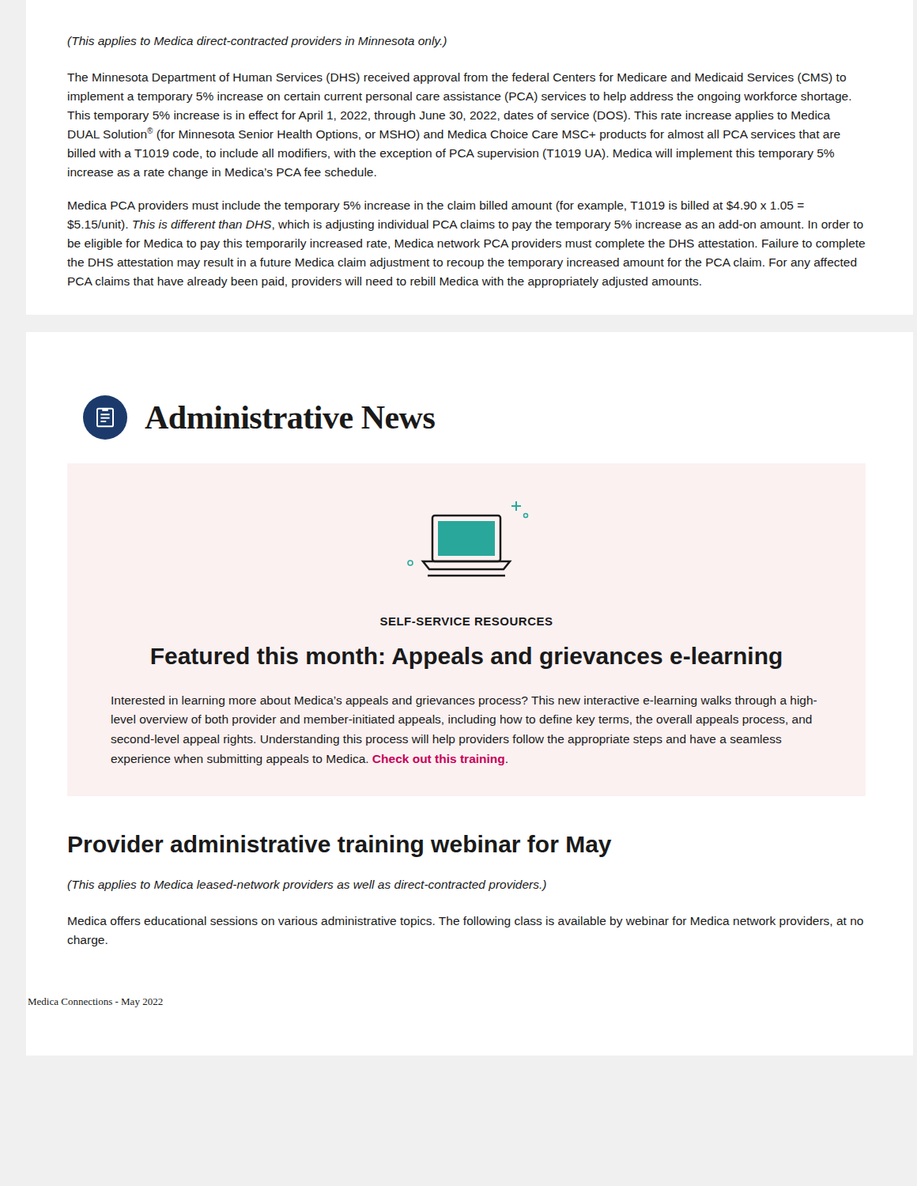(This applies to Medica direct-contracted providers in Minnesota only.)
The Minnesota Department of Human Services (DHS) received approval from the federal Centers for Medicare and Medicaid Services (CMS) to implement a temporary 5% increase on certain current personal care assistance (PCA) services to help address the ongoing workforce shortage. This temporary 5% increase is in effect for April 1, 2022, through June 30, 2022, dates of service (DOS). This rate increase applies to Medica DUAL Solution® (for Minnesota Senior Health Options, or MSHO) and Medica Choice Care MSC+ products for almost all PCA services that are billed with a T1019 code, to include all modifiers, with the exception of PCA supervision (T1019 UA). Medica will implement this temporary 5% increase as a rate change in Medica’s PCA fee schedule.
Medica PCA providers must include the temporary 5% increase in the claim billed amount (for example, T1019 is billed at $4.90 x 1.05 = $5.15/unit). This is different than DHS, which is adjusting individual PCA claims to pay the temporary 5% increase as an add-on amount. In order to be eligible for Medica to pay this temporarily increased rate, Medica network PCA providers must complete the DHS attestation. Failure to complete the DHS attestation may result in a future Medica claim adjustment to recoup the temporary increased amount for the PCA claim. For any affected PCA claims that have already been paid, providers will need to rebill Medica with the appropriately adjusted amounts.
Administrative News
SELF-SERVICE RESOURCES
Featured this month: Appeals and grievances e-learning
Interested in learning more about Medica’s appeals and grievances process? This new interactive e-learning walks through a high-level overview of both provider and member-initiated appeals, including how to define key terms, the overall appeals process, and second-level appeal rights. Understanding this process will help providers follow the appropriate steps and have a seamless experience when submitting appeals to Medica. Check out this training.
Provider administrative training webinar for May
(This applies to Medica leased-network providers as well as direct-contracted providers.)
Medica offers educational sessions on various administrative topics. The following class is available by webinar for Medica network providers, at no charge.
Medica Connections - May 2022